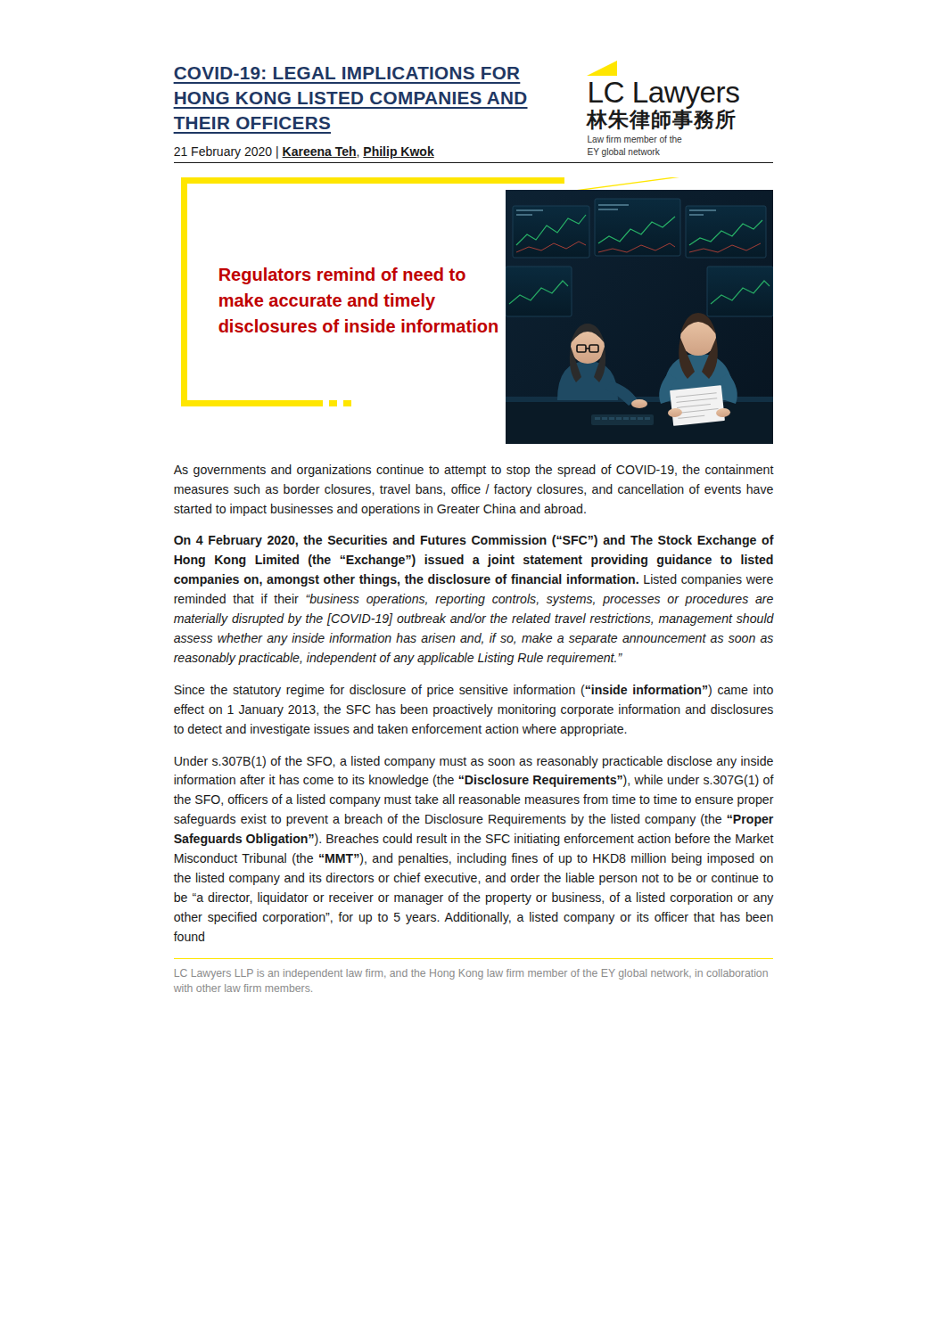COVID-19: LEGAL IMPLICATIONS FOR HONG KONG LISTED COMPANIES AND THEIR OFFICERS
21 February 2020 | Kareena Teh, Philip Kwok
LC Lawyers
林朱律師事務所
Law firm member of the
EY global network
Regulators remind of need to make accurate and timely disclosures of inside information
As governments and organizations continue to attempt to stop the spread of COVID-19, the containment measures such as border closures, travel bans, office / factory closures, and cancellation of events have started to impact businesses and operations in Greater China and abroad.
On 4 February 2020, the Securities and Futures Commission (“SFC”) and The Stock Exchange of Hong Kong Limited (the “Exchange”) issued a joint statement providing guidance to listed companies on, amongst other things, the disclosure of financial information. Listed companies were reminded that if their “business operations, reporting controls, systems, processes or procedures are materially disrupted by the [COVID-19] outbreak and/or the related travel restrictions, management should assess whether any inside information has arisen and, if so, make a separate announcement as soon as reasonably practicable, independent of any applicable Listing Rule requirement.”
Since the statutory regime for disclosure of price sensitive information (“inside information”) came into effect on 1 January 2013, the SFC has been proactively monitoring corporate information and disclosures to detect and investigate issues and taken enforcement action where appropriate.
Under s.307B(1) of the SFO, a listed company must as soon as reasonably practicable disclose any inside information after it has come to its knowledge (the “Disclosure Requirements”), while under s.307G(1) of the SFO, officers of a listed company must take all reasonable measures from time to time to ensure proper safeguards exist to prevent a breach of the Disclosure Requirements by the listed company (the “Proper Safeguards Obligation”). Breaches could result in the SFC initiating enforcement action before the Market Misconduct Tribunal (the “MMT”), and penalties, including fines of up to HKD8 million being imposed on the listed company and its directors or chief executive, and order the liable person not to be or continue to be “a director, liquidator or receiver or manager of the property or business, of a listed corporation or any other specified corporation”, for up to 5 years. Additionally, a listed company or its officer that has been found
LC Lawyers LLP is an independent law firm, and the Hong Kong law firm member of the EY global network, in collaboration with other law firm members.